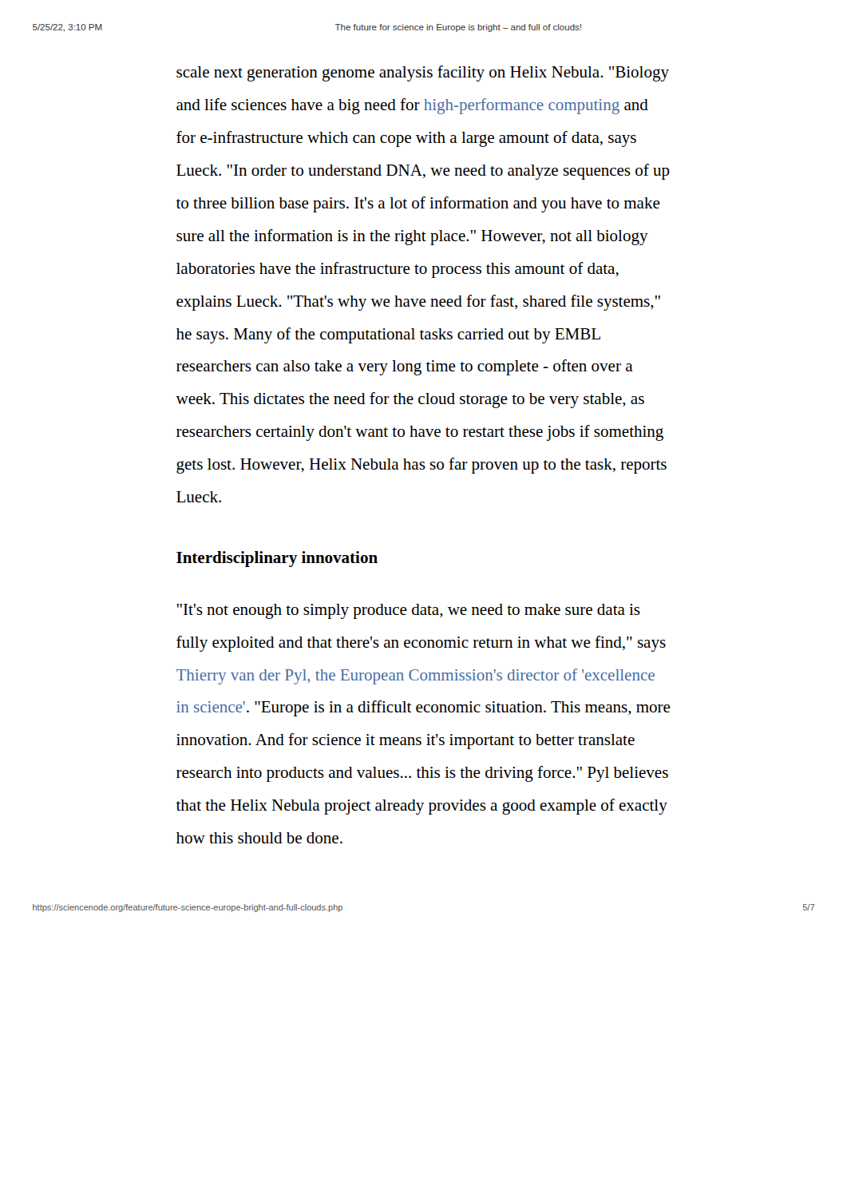5/25/22, 3:10 PM The future for science in Europe is bright – and full of clouds!
scale next generation genome analysis facility on Helix Nebula. "Biology and life sciences have a big need for high-performance computing and for e-infrastructure which can cope with a large amount of data, says Lueck. "In order to understand DNA, we need to analyze sequences of up to three billion base pairs. It's a lot of information and you have to make sure all the information is in the right place." However, not all biology laboratories have the infrastructure to process this amount of data, explains Lueck. "That's why we have need for fast, shared file systems," he says. Many of the computational tasks carried out by EMBL researchers can also take a very long time to complete - often over a week. This dictates the need for the cloud storage to be very stable, as researchers certainly don't want to have to restart these jobs if something gets lost. However, Helix Nebula has so far proven up to the task, reports Lueck.
Interdisciplinary innovation
"It's not enough to simply produce data, we need to make sure data is fully exploited and that there's an economic return in what we find," says Thierry van der Pyl, the European Commission's director of 'excellence in science'. "Europe is in a difficult economic situation. This means, more innovation. And for science it means it's important to better translate research into products and values... this is the driving force." Pyl believes that the Helix Nebula project already provides a good example of exactly how this should be done.
https://sciencenode.org/feature/future-science-europe-bright-and-full-clouds.php 5/7